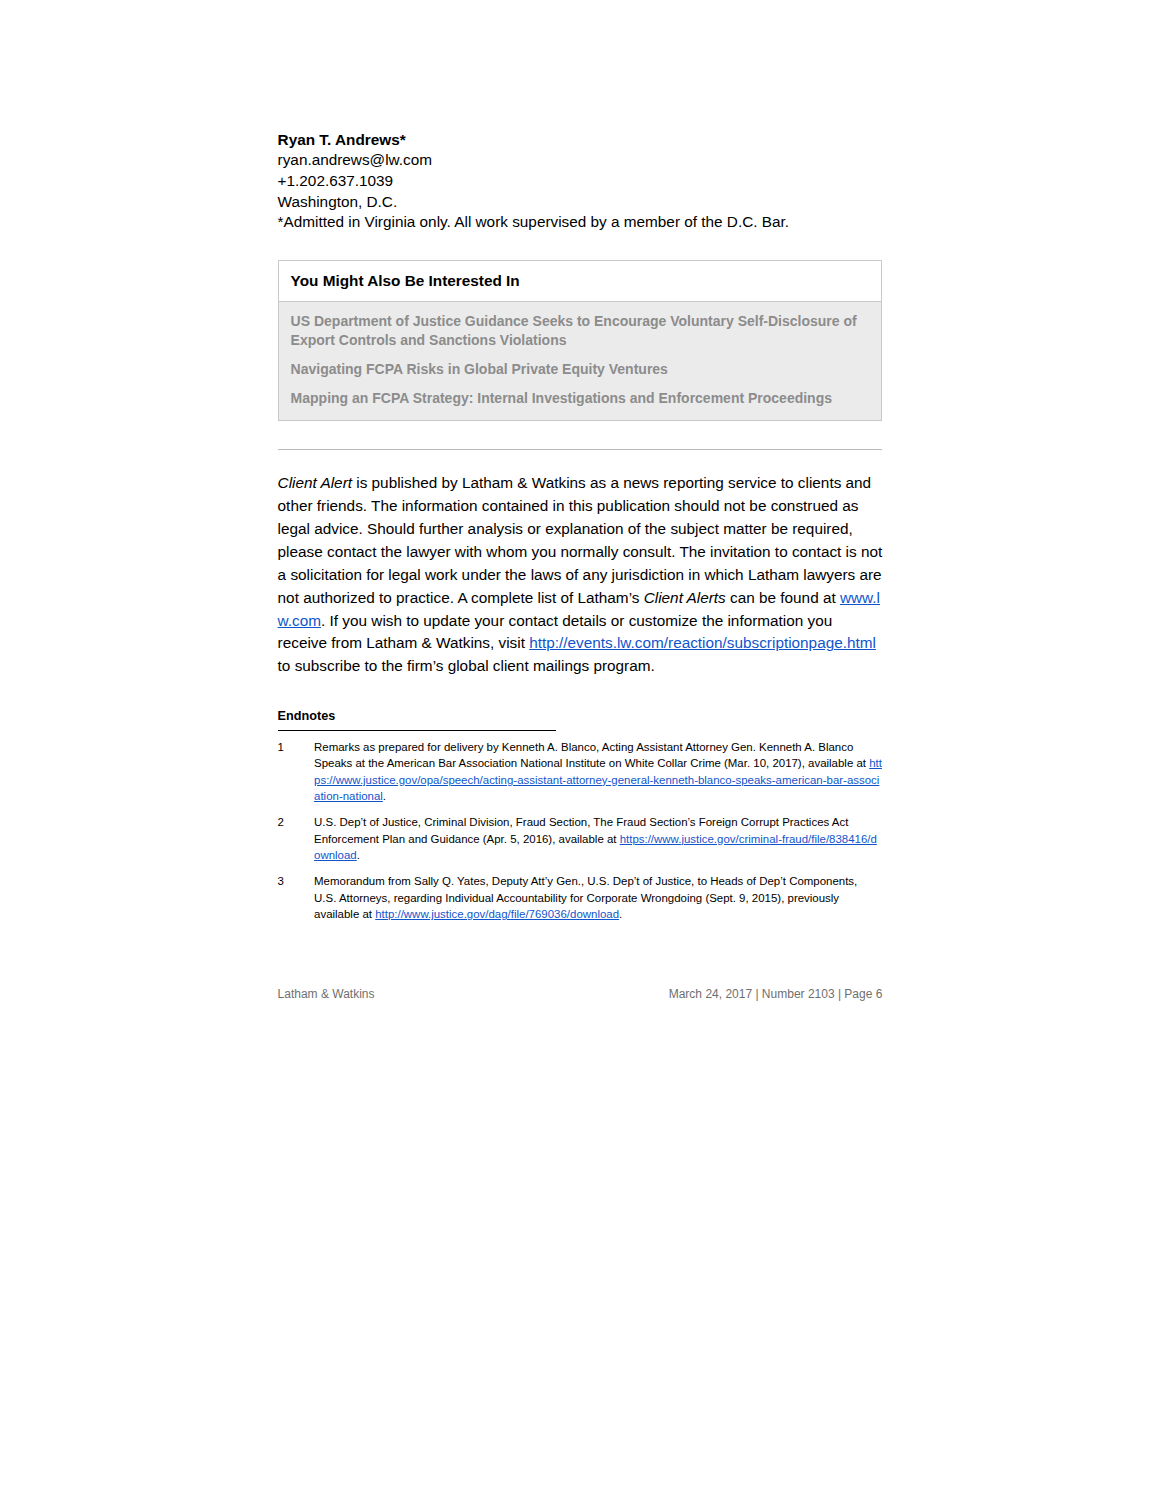Ryan T. Andrews*
ryan.andrews@lw.com
+1.202.637.1039
Washington, D.C.
*Admitted in Virginia only. All work supervised by a member of the D.C. Bar.
You Might Also Be Interested In
US Department of Justice Guidance Seeks to Encourage Voluntary Self-Disclosure of Export Controls and Sanctions Violations
Navigating FCPA Risks in Global Private Equity Ventures
Mapping an FCPA Strategy: Internal Investigations and Enforcement Proceedings
Client Alert is published by Latham & Watkins as a news reporting service to clients and other friends. The information contained in this publication should not be construed as legal advice. Should further analysis or explanation of the subject matter be required, please contact the lawyer with whom you normally consult. The invitation to contact is not a solicitation for legal work under the laws of any jurisdiction in which Latham lawyers are not authorized to practice. A complete list of Latham’s Client Alerts can be found at www.lw.com. If you wish to update your contact details or customize the information you receive from Latham & Watkins, visit http://events.lw.com/reaction/subscriptionpage.html to subscribe to the firm’s global client mailings program.
Endnotes
1 Remarks as prepared for delivery by Kenneth A. Blanco, Acting Assistant Attorney Gen. Kenneth A. Blanco Speaks at the American Bar Association National Institute on White Collar Crime (Mar. 10, 2017), available at https://www.justice.gov/opa/speech/acting-assistant-attorney-general-kenneth-blanco-speaks-american-bar-association-national.
2 U.S. Dep’t of Justice, Criminal Division, Fraud Section, The Fraud Section’s Foreign Corrupt Practices Act Enforcement Plan and Guidance (Apr. 5, 2016), available at https://www.justice.gov/criminal-fraud/file/838416/download.
3 Memorandum from Sally Q. Yates, Deputy Att’y Gen., U.S. Dep’t of Justice, to Heads of Dep’t Components, U.S. Attorneys, regarding Individual Accountability for Corporate Wrongdoing (Sept. 9, 2015), previously available at http://www.justice.gov/dag/file/769036/download.
Latham & Watkins March 24, 2017 | Number 2103 | Page 6